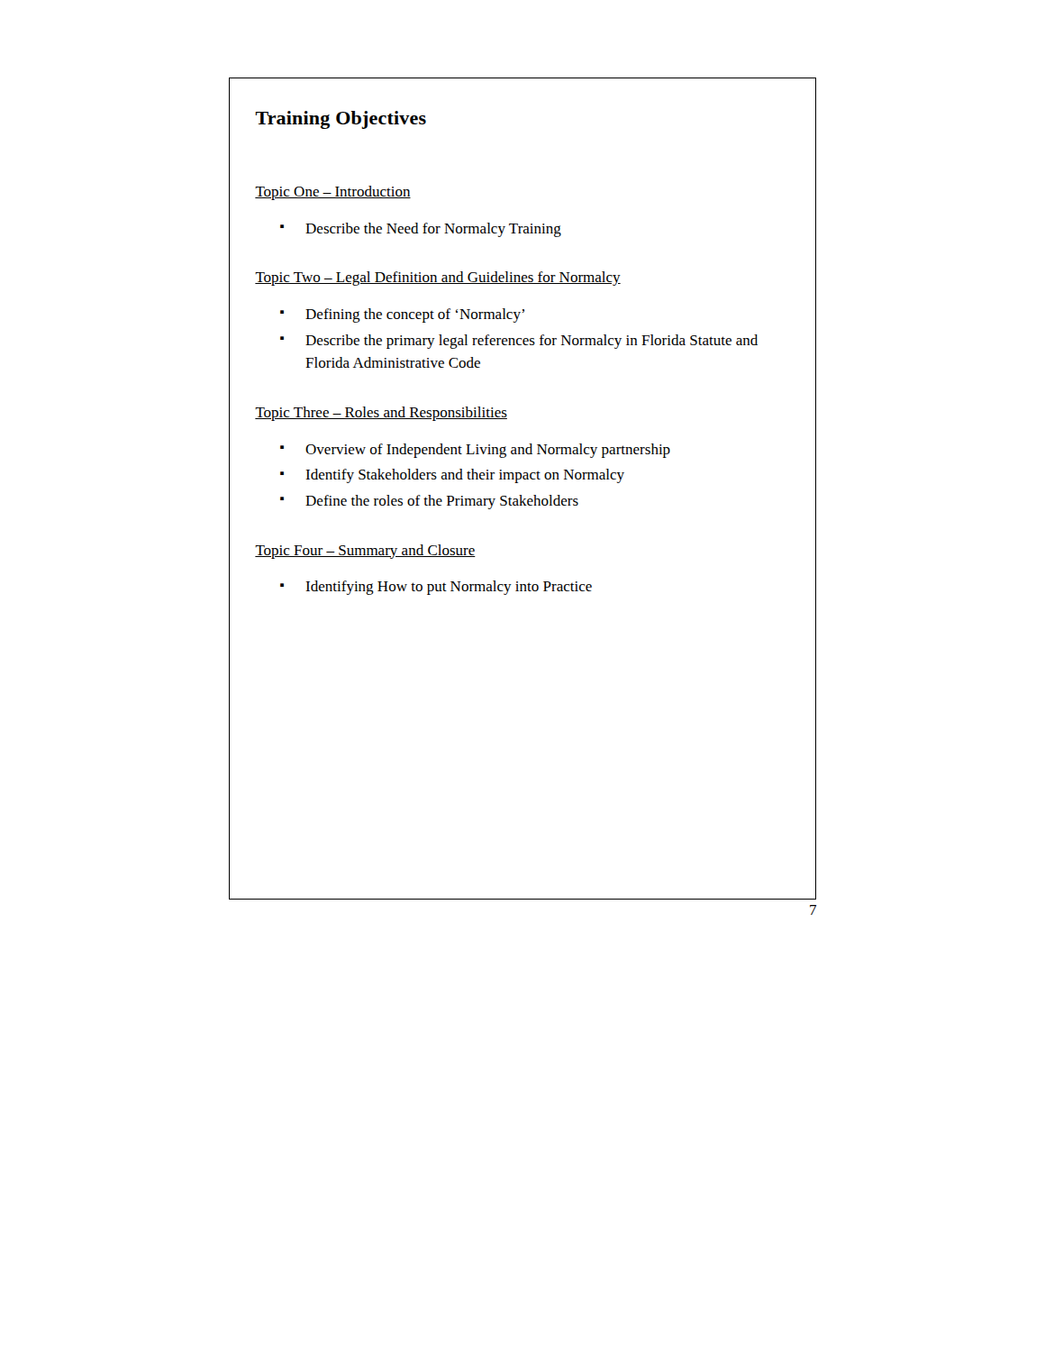Training Objectives
Topic One – Introduction
Describe the Need for Normalcy Training
Topic Two – Legal Definition and Guidelines for Normalcy
Defining the concept of ‘Normalcy’
Describe the primary legal references for Normalcy in Florida Statute and Florida Administrative Code
Topic Three – Roles and Responsibilities
Overview of Independent Living and Normalcy partnership
Identify Stakeholders and their impact on Normalcy
Define the roles of the Primary Stakeholders
Topic Four – Summary and Closure
Identifying How to put Normalcy into Practice
7